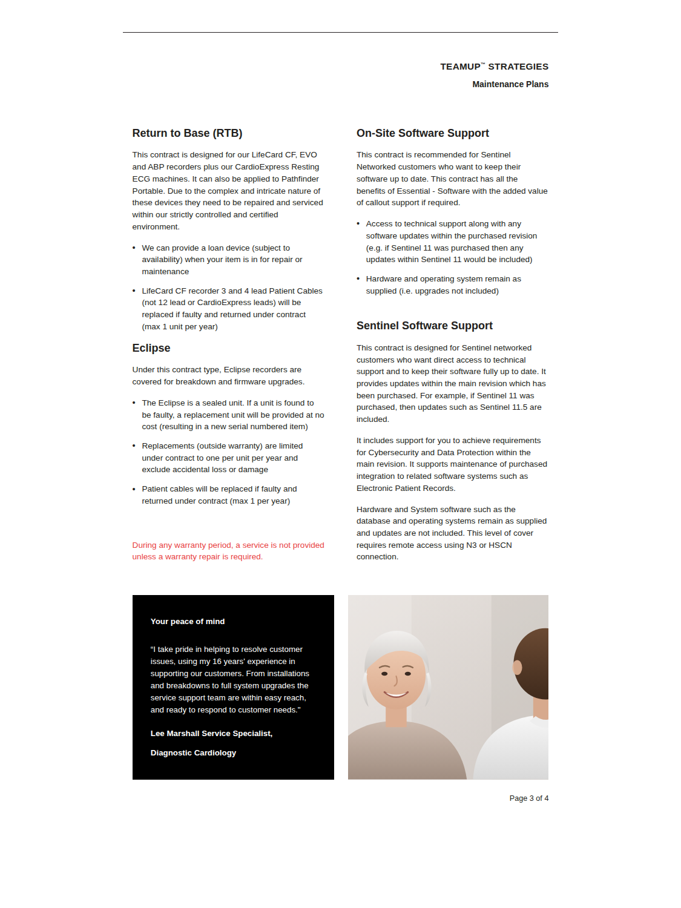TEAMUP™ STRATEGIES
Maintenance Plans
Return to Base (RTB)
This contract is designed for our LifeCard CF, EVO and ABP recorders plus our CardioExpress Resting ECG machines. It can also be applied to Pathfinder Portable. Due to the complex and intricate nature of these devices they need to be repaired and serviced within our strictly controlled and certified environment.
We can provide a loan device (subject to availability) when your item is in for repair or maintenance
LifeCard CF recorder 3 and 4 lead Patient Cables (not 12 lead or CardioExpress leads) will be replaced if faulty and returned under contract (max 1 unit per year)
Eclipse
Under this contract type, Eclipse recorders are covered for breakdown and firmware upgrades.
The Eclipse is a sealed unit. If a unit is found to be faulty, a replacement unit will be provided at no cost (resulting in a new serial numbered item)
Replacements (outside warranty) are limited under contract to one per unit per year and exclude accidental loss or damage
Patient cables will be replaced if faulty and returned under contract (max 1 per year)
During any warranty period, a service is not provided unless a warranty repair is required.
On-Site Software Support
This contract is recommended for Sentinel Networked customers who want to keep their software up to date. This contract has all the benefits of Essential - Software with the added value of callout support if required.
Access to technical support along with any software updates within the purchased revision (e.g. if Sentinel 11 was purchased then any updates within Sentinel 11 would be included)
Hardware and operating system remain as supplied (i.e. upgrades not included)
Sentinel Software Support
This contract is designed for Sentinel networked customers who want direct access to technical support and to keep their software fully up to date. It provides updates within the main revision which has been purchased. For example, if Sentinel 11 was purchased, then updates such as Sentinel 11.5 are included.
It includes support for you to achieve requirements for Cybersecurity and Data Protection within the main revision. It supports maintenance of purchased integration to related software systems such as Electronic Patient Records.
Hardware and System software such as the database and operating systems remain as supplied and updates are not included. This level of cover requires remote access using N3 or HSCN connection.
Your peace of mind
“I take pride in helping to resolve customer issues, using my 16 years' experience in supporting our customers. From installations and breakdowns to full system upgrades the service support team are within easy reach, and ready to respond to customer needs."
Lee Marshall Service Specialist,
Diagnostic Cardiology
Page 3 of 4